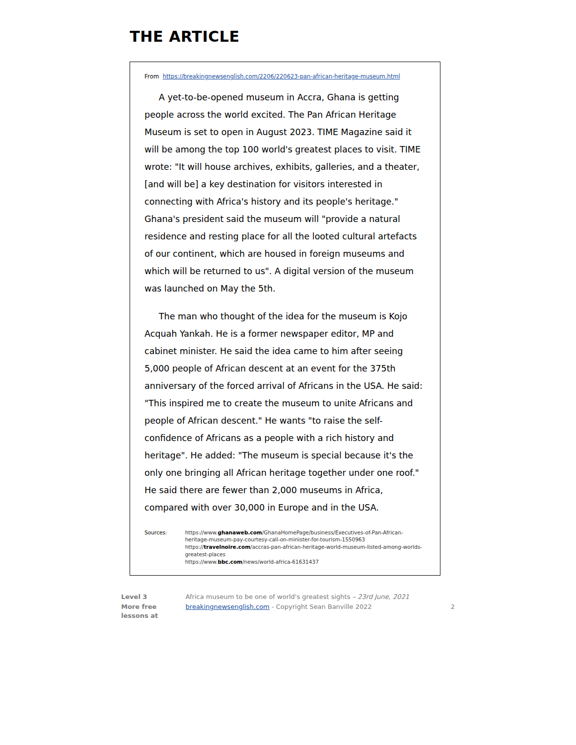THE ARTICLE
From https://breakingnewsenglish.com/2206/220623-pan-african-heritage-museum.html
A yet-to-be-opened museum in Accra, Ghana is getting people across the world excited. The Pan African Heritage Museum is set to open in August 2023. TIME Magazine said it will be among the top 100 world's greatest places to visit. TIME wrote: "It will house archives, exhibits, galleries, and a theater, [and will be] a key destination for visitors interested in connecting with Africa's history and its people's heritage." Ghana's president said the museum will "provide a natural residence and resting place for all the looted cultural artefacts of our continent, which are housed in foreign museums and which will be returned to us". A digital version of the museum was launched on May the 5th.
The man who thought of the idea for the museum is Kojo Acquah Yankah. He is a former newspaper editor, MP and cabinet minister. He said the idea came to him after seeing 5,000 people of African descent at an event for the 375th anniversary of the forced arrival of Africans in the USA. He said: "This inspired me to create the museum to unite Africans and people of African descent." He wants "to raise the self-confidence of Africans as a people with a rich history and heritage". He added: "The museum is special because it's the only one bringing all African heritage together under one roof." He said there are fewer than 2,000 museums in Africa, compared with over 30,000 in Europe and in the USA.
Sources:
https://www.ghanaweb.com/GhanaHomePage/business/Executives-of-Pan-African-heritage-museum-pay-courtesy-call-on-minister-for-tourism-1550963
https://travelnoire.com/accras-pan-african-heritage-world-museum-listed-among-worlds-greatest-places
https://www.bbc.com/news/world-africa-61631437
Level 3
Africa museum to be one of world's greatest sights – 23rd June, 2021
More free lessons at
breakingnewsenglish.com - Copyright Sean Banville 2022
2